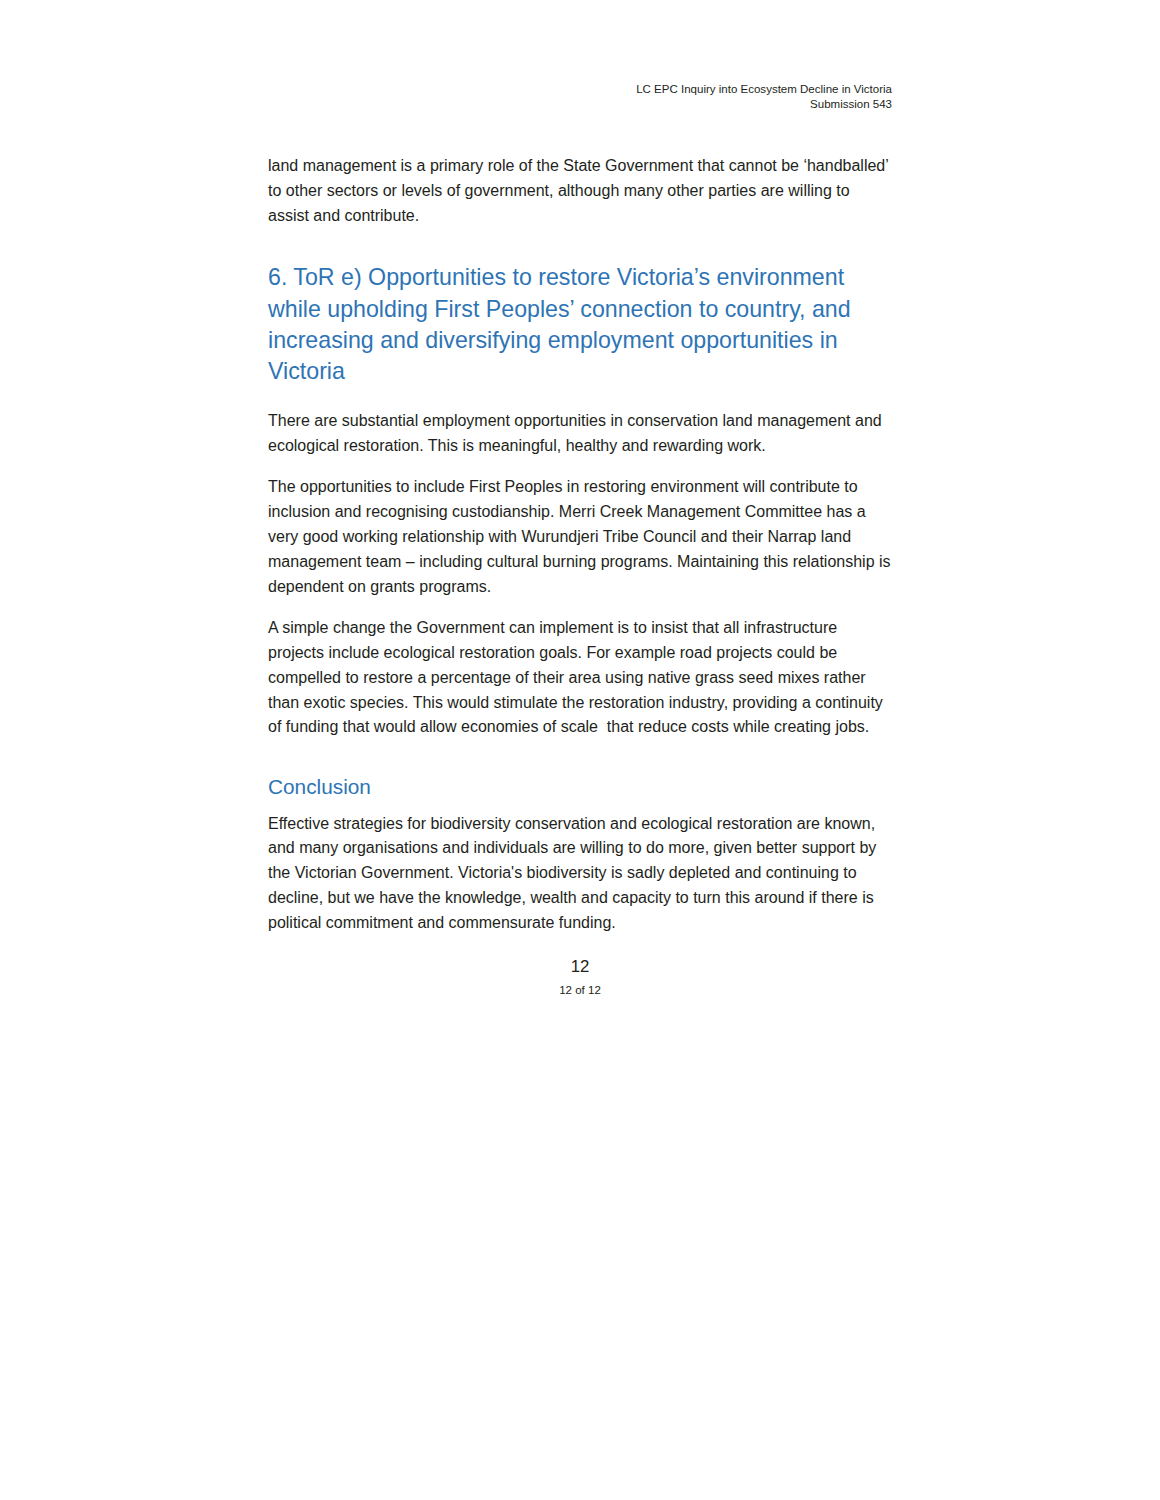LC EPC Inquiry into Ecosystem Decline in Victoria
Submission 543
land management is a primary role of the State Government that cannot be ‘handballed’ to other sectors or levels of government, although many other parties are willing to assist and contribute.
6. ToR e) Opportunities to restore Victoria’s environment while upholding First Peoples’ connection to country, and increasing and diversifying employment opportunities in Victoria
There are substantial employment opportunities in conservation land management and ecological restoration. This is meaningful, healthy and rewarding work.
The opportunities to include First Peoples in restoring environment will contribute to inclusion and recognising custodianship. Merri Creek Management Committee has a very good working relationship with Wurundjeri Tribe Council and their Narrap land management team – including cultural burning programs. Maintaining this relationship is dependent on grants programs.
A simple change the Government can implement is to insist that all infrastructure projects include ecological restoration goals. For example road projects could be compelled to restore a percentage of their area using native grass seed mixes rather than exotic species. This would stimulate the restoration industry, providing a continuity of funding that would allow economies of scale that reduce costs while creating jobs.
Conclusion
Effective strategies for biodiversity conservation and ecological restoration are known, and many organisations and individuals are willing to do more, given better support by the Victorian Government. Victoria's biodiversity is sadly depleted and continuing to decline, but we have the knowledge, wealth and capacity to turn this around if there is political commitment and commensurate funding.
12
12 of 12